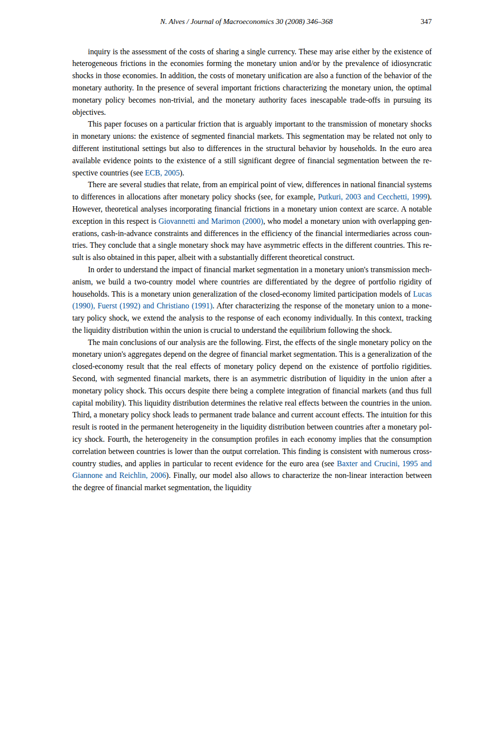N. Alves / Journal of Macroeconomics 30 (2008) 346–368 347
inquiry is the assessment of the costs of sharing a single currency. These may arise either by the existence of heterogeneous frictions in the economies forming the monetary union and/or by the prevalence of idiosyncratic shocks in those economies. In addition, the costs of monetary unification are also a function of the behavior of the monetary authority. In the presence of several important frictions characterizing the monetary union, the optimal monetary policy becomes non-trivial, and the monetary authority faces inescapable trade-offs in pursuing its objectives.
This paper focuses on a particular friction that is arguably important to the transmission of monetary shocks in monetary unions: the existence of segmented financial markets. This segmentation may be related not only to different institutional settings but also to differences in the structural behavior by households. In the euro area available evidence points to the existence of a still significant degree of financial segmentation between the respective countries (see ECB, 2005).
There are several studies that relate, from an empirical point of view, differences in national financial systems to differences in allocations after monetary policy shocks (see, for example, Putkuri, 2003 and Cecchetti, 1999). However, theoretical analyses incorporating financial frictions in a monetary union context are scarce. A notable exception in this respect is Giovannetti and Marimon (2000), who model a monetary union with overlapping generations, cash-in-advance constraints and differences in the efficiency of the financial intermediaries across countries. They conclude that a single monetary shock may have asymmetric effects in the different countries. This result is also obtained in this paper, albeit with a substantially different theoretical construct.
In order to understand the impact of financial market segmentation in a monetary union's transmission mechanism, we build a two-country model where countries are differentiated by the degree of portfolio rigidity of households. This is a monetary union generalization of the closed-economy limited participation models of Lucas (1990), Fuerst (1992) and Christiano (1991). After characterizing the response of the monetary union to a monetary policy shock, we extend the analysis to the response of each economy individually. In this context, tracking the liquidity distribution within the union is crucial to understand the equilibrium following the shock.
The main conclusions of our analysis are the following. First, the effects of the single monetary policy on the monetary union's aggregates depend on the degree of financial market segmentation. This is a generalization of the closed-economy result that the real effects of monetary policy depend on the existence of portfolio rigidities. Second, with segmented financial markets, there is an asymmetric distribution of liquidity in the union after a monetary policy shock. This occurs despite there being a complete integration of financial markets (and thus full capital mobility). This liquidity distribution determines the relative real effects between the countries in the union. Third, a monetary policy shock leads to permanent trade balance and current account effects. The intuition for this result is rooted in the permanent heterogeneity in the liquidity distribution between countries after a monetary policy shock. Fourth, the heterogeneity in the consumption profiles in each economy implies that the consumption correlation between countries is lower than the output correlation. This finding is consistent with numerous cross-country studies, and applies in particular to recent evidence for the euro area (see Baxter and Crucini, 1995 and Giannone and Reichlin, 2006). Finally, our model also allows to characterize the non-linear interaction between the degree of financial market segmentation, the liquidity